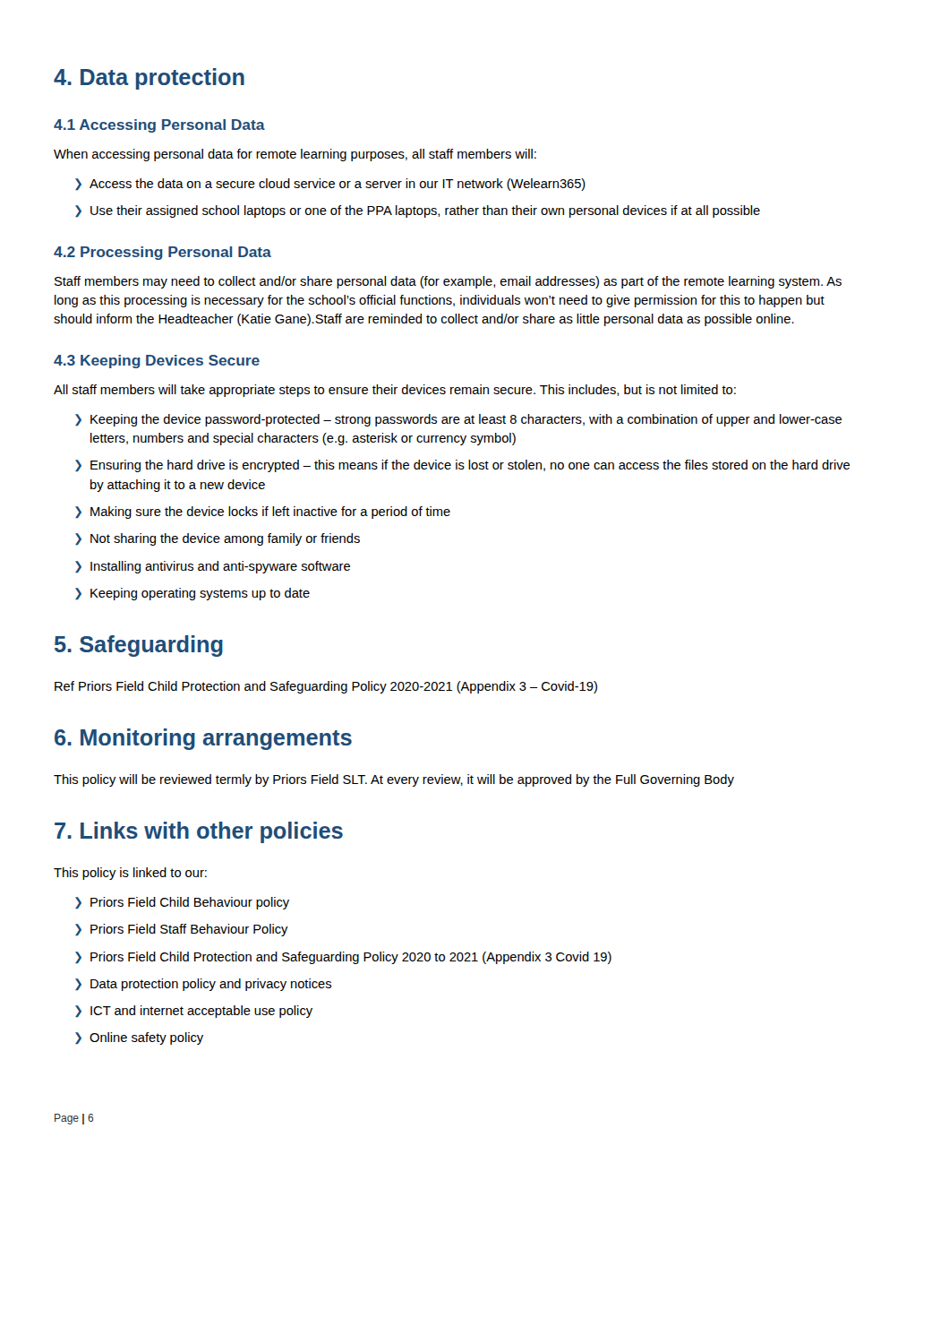4. Data protection
4.1 Accessing Personal Data
When accessing personal data for remote learning purposes, all staff members will:
Access the data on a secure cloud service or a server in our IT network (Welearn365)
Use their assigned school laptops or one of the PPA laptops, rather than their own personal devices if at all possible
4.2 Processing Personal Data
Staff members may need to collect and/or share personal data (for example, email addresses) as part of the remote learning system. As long as this processing is necessary for the school’s official functions, individuals won’t need to give permission for this to happen but should inform the Headteacher (Katie Gane).Staff are reminded to collect and/or share as little personal data as possible online.
4.3 Keeping Devices Secure
All staff members will take appropriate steps to ensure their devices remain secure. This includes, but is not limited to:
Keeping the device password-protected – strong passwords are at least 8 characters, with a combination of upper and lower-case letters, numbers and special characters (e.g. asterisk or currency symbol)
Ensuring the hard drive is encrypted – this means if the device is lost or stolen, no one can access the files stored on the hard drive by attaching it to a new device
Making sure the device locks if left inactive for a period of time
Not sharing the device among family or friends
Installing antivirus and anti-spyware software
Keeping operating systems up to date
5. Safeguarding
Ref Priors Field Child Protection and Safeguarding Policy 2020-2021 (Appendix 3 – Covid-19)
6. Monitoring arrangements
This policy will be reviewed termly by Priors Field SLT. At every review, it will be approved by the Full Governing Body
7. Links with other policies
This policy is linked to our:
Priors Field Child Behaviour policy
Priors Field Staff Behaviour Policy
Priors Field Child Protection and Safeguarding Policy 2020 to 2021 (Appendix 3 Covid 19)
Data protection policy and privacy notices
ICT and internet acceptable use policy
Online safety policy
Page | 6